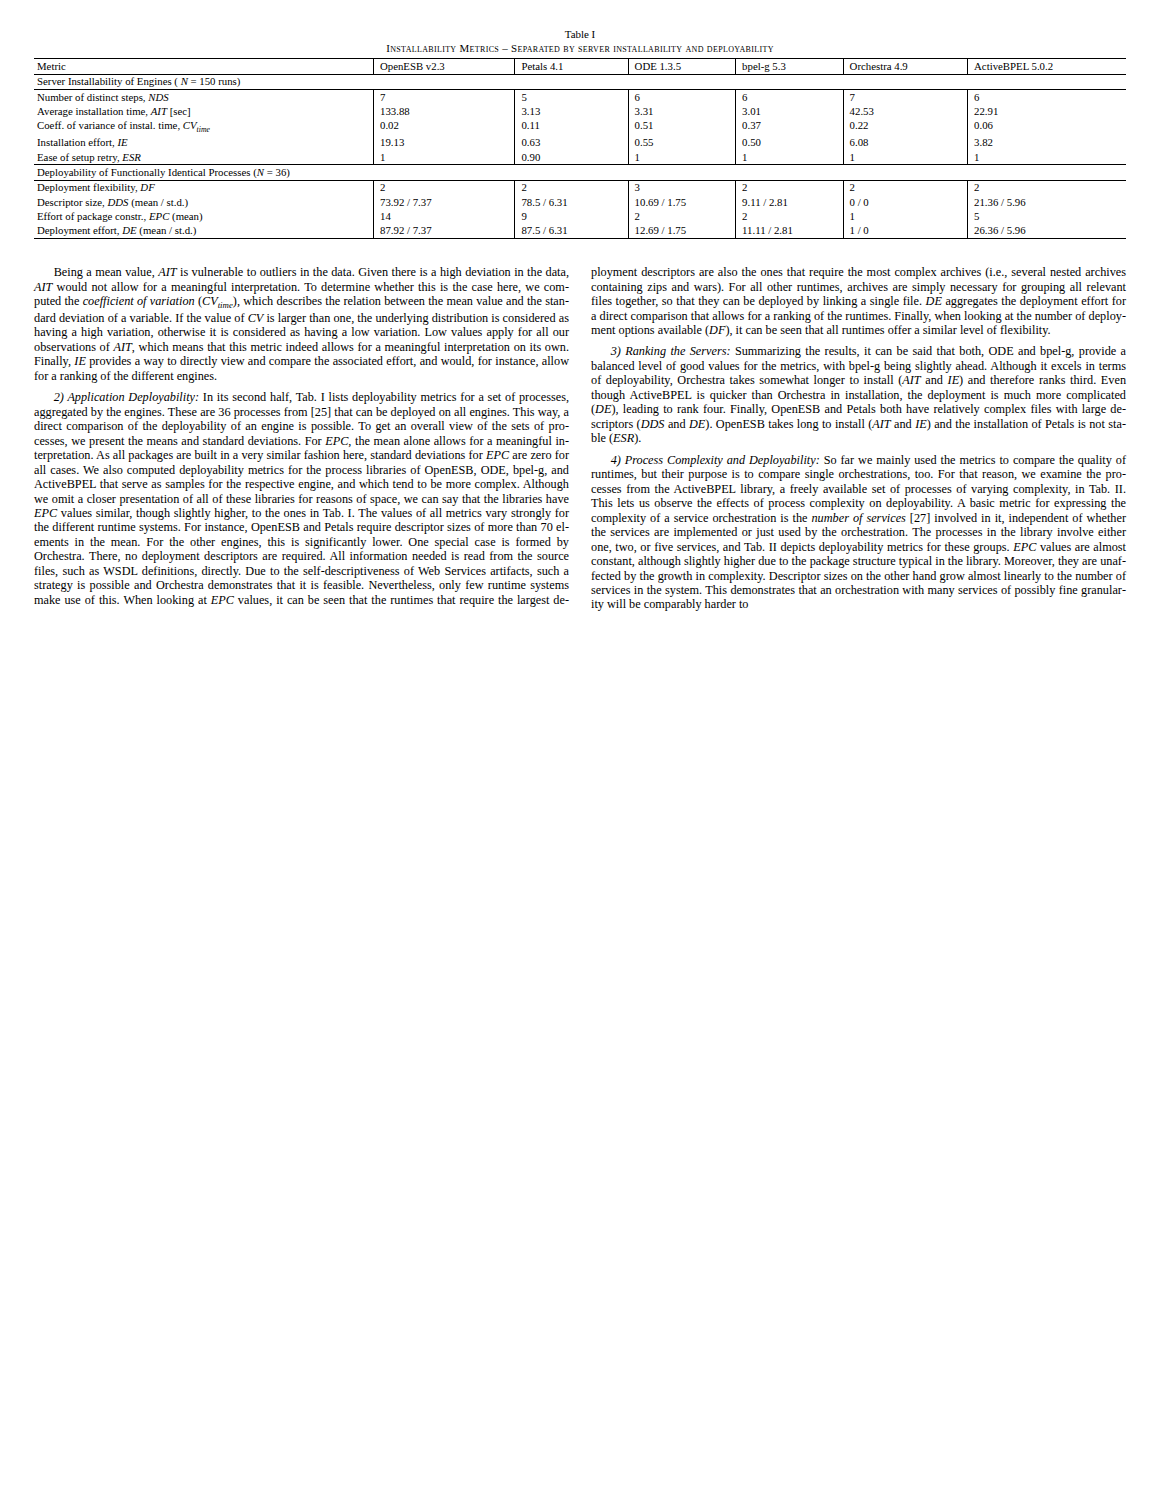Table I
Installability Metrics – Separated by server installability and deployability
| Metric | OpenESB v2.3 | Petals 4.1 | ODE 1.3.5 | bpel-g 5.3 | Orchestra 4.9 | ActiveBPEL 5.0.2 |
| --- | --- | --- | --- | --- | --- | --- |
| Server Installability of Engines ( N = 150 runs) |
| Number of distinct steps, NDS | 7 | 5 | 6 | 6 | 7 | 6 |
| Average installation time, AIT [sec] | 133.88 | 3.13 | 3.31 | 3.01 | 42.53 | 22.91 |
| Coeff. of variance of instal. time, CV time | 0.02 | 0.11 | 0.51 | 0.37 | 0.22 | 0.06 |
| Installation effort, IE | 19.13 | 0.63 | 0.55 | 0.50 | 6.08 | 3.82 |
| Ease of setup retry, ESR | 1 | 0.90 | 1 | 1 | 1 | 1 |
| Deployability of Functionally Identical Processes ( N = 36) |
| Deployment flexibility, DF | 2 | 2 | 3 | 2 | 2 | 2 |
| Descriptor size, DDS (mean / st.d.) | 73.92 / 7.37 | 78.5 / 6.31 | 10.69 / 1.75 | 9.11 / 2.81 | 0 / 0 | 21.36 / 5.96 |
| Effort of package constr., EPC (mean) | 14 | 9 | 2 | 2 | 1 | 5 |
| Deployment effort, DE (mean / st.d.) | 87.92 / 7.37 | 87.5 / 6.31 | 12.69 / 1.75 | 11.11 / 2.81 | 1 / 0 | 26.36 / 5.96 |
Being a mean value, AIT is vulnerable to outliers in the data. Given there is a high deviation in the data, AIT would not allow for a meaningful interpretation. To determine whether this is the case here, we computed the coefficient of variation (CVtime), which describes the relation between the mean value and the standard deviation of a variable. If the value of CV is larger than one, the underlying distribution is considered as having a high variation, otherwise it is considered as having a low variation. Low values apply for all our observations of AIT, which means that this metric indeed allows for a meaningful interpretation on its own. Finally, IE provides a way to directly view and compare the associated effort, and would, for instance, allow for a ranking of the different engines.
2) Application Deployability: In its second half, Tab. I lists deployability metrics for a set of processes, aggregated by the engines. These are 36 processes from [25] that can be deployed on all engines. This way, a direct comparison of the deployability of an engine is possible. To get an overall view of the sets of processes, we present the means and standard deviations. For EPC, the mean alone allows for a meaningful interpretation. As all packages are built in a very similar fashion here, standard deviations for EPC are zero for all cases. We also computed deployability metrics for the process libraries of OpenESB, ODE, bpel-g, and ActiveBPEL that serve as samples for the respective engine, and which tend to be more complex. Although we omit a closer presentation of all of these libraries for reasons of space, we can say that the libraries have EPC values similar, though slightly higher, to the ones in Tab. I. The values of all metrics vary strongly for the different runtime systems. For instance, OpenESB and Petals require descriptor sizes of more than 70 elements in the mean. For the other engines, this is significantly lower. One special case is formed by Orchestra. There, no deployment descriptors are required. All information needed is read from the source files, such as WSDL definitions, directly. Due to the self-descriptiveness of Web Services artifacts, such a strategy is possible and Orchestra demonstrates that it is feasible. Nevertheless, only few runtime systems make use of this. When looking at EPC values, it can be seen that the runtimes that require the largest deployment descriptors are also the ones that require the most complex archives (i.e., several nested archives containing zips and wars). For all other runtimes, archives are simply necessary for grouping all relevant files together, so that they can be deployed by linking a single file. DE aggregates the deployment effort for a direct comparison that allows for a ranking of the runtimes. Finally, when looking at the number of deployment options available (DF), it can be seen that all runtimes offer a similar level of flexibility.
3) Ranking the Servers: Summarizing the results, it can be said that both, ODE and bpel-g, provide a balanced level of good values for the metrics, with bpel-g being slightly ahead. Although it excels in terms of deployability, Orchestra takes somewhat longer to install (AIT and IE) and therefore ranks third. Even though ActiveBPEL is quicker than Orchestra in installation, the deployment is much more complicated (DE), leading to rank four. Finally, OpenESB and Petals both have relatively complex files with large descriptors (DDS and DE). OpenESB takes long to install (AIT and IE) and the installation of Petals is not stable (ESR).
4) Process Complexity and Deployability: So far we mainly used the metrics to compare the quality of runtimes, but their purpose is to compare single orchestrations, too. For that reason, we examine the processes from the ActiveBPEL library, a freely available set of processes of varying complexity, in Tab. II. This lets us observe the effects of process complexity on deployability. A basic metric for expressing the complexity of a service orchestration is the number of services [27] involved in it, independent of whether the services are implemented or just used by the orchestration. The processes in the library involve either one, two, or five services, and Tab. II depicts deployability metrics for these groups. EPC values are almost constant, although slightly higher due to the package structure typical in the library. Moreover, they are unaffected by the growth in complexity. Descriptor sizes on the other hand grow almost linearly to the number of services in the system. This demonstrates that an orchestration with many services of possibly fine granularity will be comparably harder to